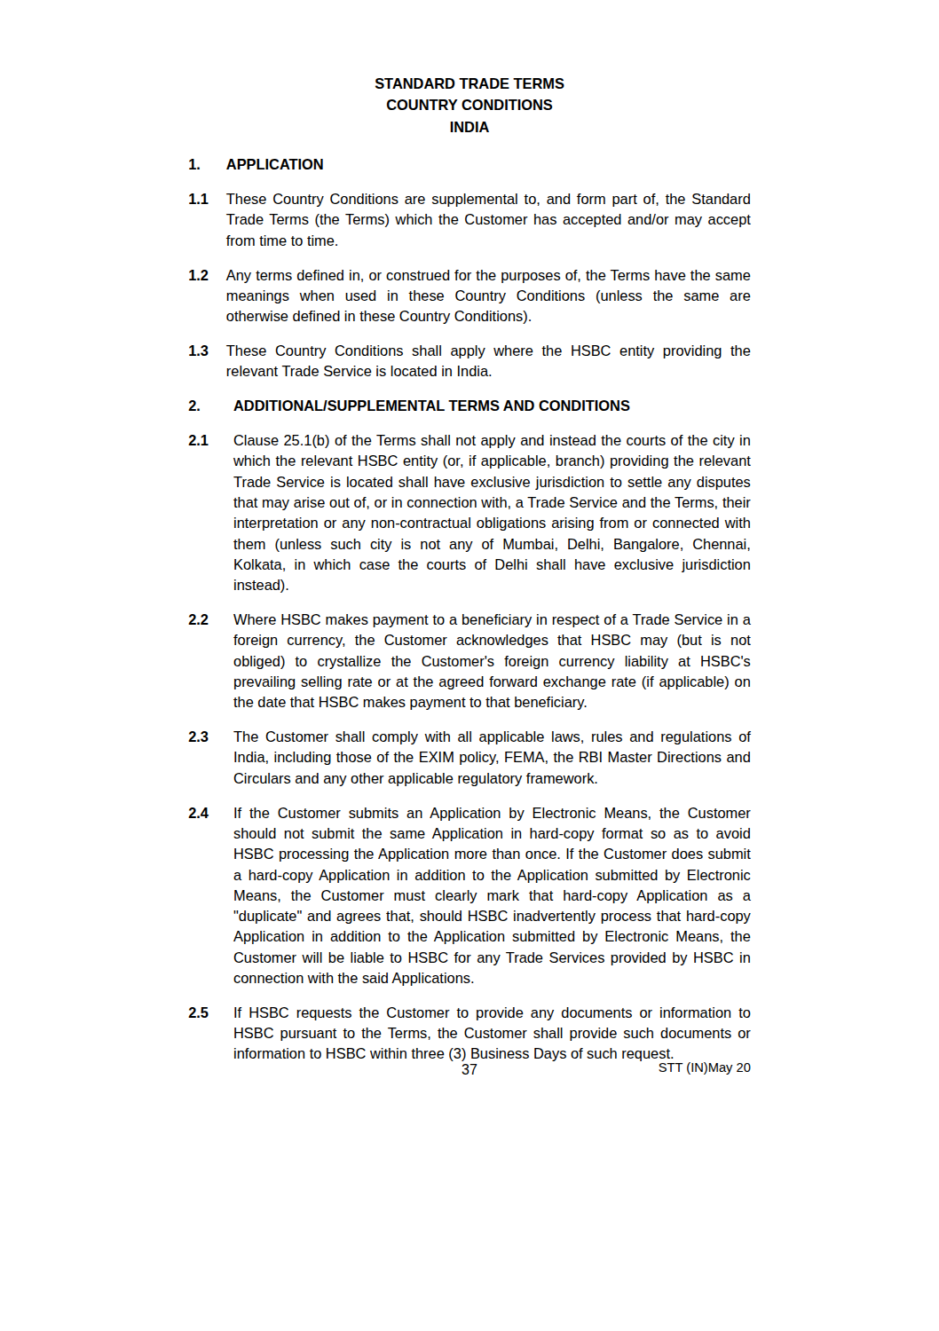STANDARD TRADE TERMS
COUNTRY CONDITIONS
INDIA
1.
APPLICATION
1.1
These Country Conditions are supplemental to, and form part of, the Standard Trade Terms (the Terms) which the Customer has accepted and/or may accept from time to time.
1.2
Any terms defined in, or construed for the purposes of, the Terms have the same meanings when used in these Country Conditions (unless the same are otherwise defined in these Country Conditions).
1.3
These Country Conditions shall apply where the HSBC entity providing the relevant Trade Service is located in India.
2.
ADDITIONAL/SUPPLEMENTAL TERMS AND CONDITIONS
2.1
Clause 25.1(b) of the Terms shall not apply and instead the courts of the city in which the relevant HSBC entity (or, if applicable, branch) providing the relevant Trade Service is located shall have exclusive jurisdiction to settle any disputes that may arise out of, or in connection with, a Trade Service and the Terms, their interpretation or any non-contractual obligations arising from or connected with them (unless such city is not any of Mumbai, Delhi, Bangalore, Chennai, Kolkata, in which case the courts of Delhi shall have exclusive jurisdiction instead).
2.2
Where HSBC makes payment to a beneficiary in respect of a Trade Service in a foreign currency, the Customer acknowledges that HSBC may (but is not obliged) to crystallize the Customer's foreign currency liability at HSBC's prevailing selling rate or at the agreed forward exchange rate (if applicable) on the date that HSBC makes payment to that beneficiary.
2.3
The Customer shall comply with all applicable laws, rules and regulations of India, including those of the EXIM policy, FEMA, the RBI Master Directions and Circulars and any other applicable regulatory framework.
2.4
If the Customer submits an Application by Electronic Means, the Customer should not submit the same Application in hard-copy format so as to avoid HSBC processing the Application more than once. If the Customer does submit a hard-copy Application in addition to the Application submitted by Electronic Means, the Customer must clearly mark that hard-copy Application as a "duplicate" and agrees that, should HSBC inadvertently process that hard-copy Application in addition to the Application submitted by Electronic Means, the Customer will be liable to HSBC for any Trade Services provided by HSBC in connection with the said Applications.
2.5
If HSBC requests the Customer to provide any documents or information to HSBC pursuant to the Terms, the Customer shall provide such documents or information to HSBC within three (3) Business Days of such request.
37
STT (IN)May 20